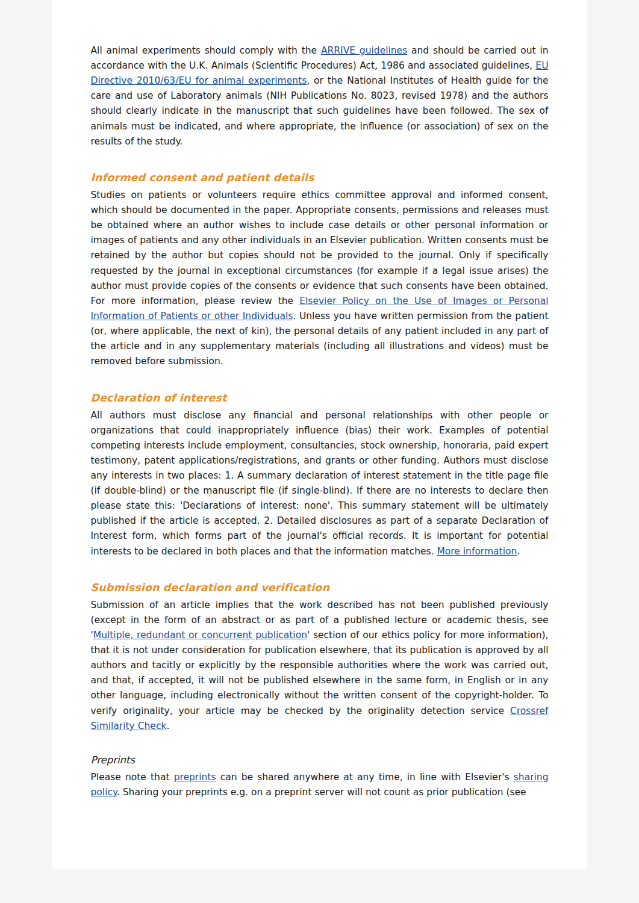All animal experiments should comply with the ARRIVE guidelines and should be carried out in accordance with the U.K. Animals (Scientific Procedures) Act, 1986 and associated guidelines, EU Directive 2010/63/EU for animal experiments, or the National Institutes of Health guide for the care and use of Laboratory animals (NIH Publications No. 8023, revised 1978) and the authors should clearly indicate in the manuscript that such guidelines have been followed. The sex of animals must be indicated, and where appropriate, the influence (or association) of sex on the results of the study.
Informed consent and patient details
Studies on patients or volunteers require ethics committee approval and informed consent, which should be documented in the paper. Appropriate consents, permissions and releases must be obtained where an author wishes to include case details or other personal information or images of patients and any other individuals in an Elsevier publication. Written consents must be retained by the author but copies should not be provided to the journal. Only if specifically requested by the journal in exceptional circumstances (for example if a legal issue arises) the author must provide copies of the consents or evidence that such consents have been obtained. For more information, please review the Elsevier Policy on the Use of Images or Personal Information of Patients or other Individuals. Unless you have written permission from the patient (or, where applicable, the next of kin), the personal details of any patient included in any part of the article and in any supplementary materials (including all illustrations and videos) must be removed before submission.
Declaration of interest
All authors must disclose any financial and personal relationships with other people or organizations that could inappropriately influence (bias) their work. Examples of potential competing interests include employment, consultancies, stock ownership, honoraria, paid expert testimony, patent applications/registrations, and grants or other funding. Authors must disclose any interests in two places: 1. A summary declaration of interest statement in the title page file (if double-blind) or the manuscript file (if single-blind). If there are no interests to declare then please state this: 'Declarations of interest: none'. This summary statement will be ultimately published if the article is accepted. 2. Detailed disclosures as part of a separate Declaration of Interest form, which forms part of the journal's official records. It is important for potential interests to be declared in both places and that the information matches. More information.
Submission declaration and verification
Submission of an article implies that the work described has not been published previously (except in the form of an abstract or as part of a published lecture or academic thesis, see 'Multiple, redundant or concurrent publication' section of our ethics policy for more information), that it is not under consideration for publication elsewhere, that its publication is approved by all authors and tacitly or explicitly by the responsible authorities where the work was carried out, and that, if accepted, it will not be published elsewhere in the same form, in English or in any other language, including electronically without the written consent of the copyright-holder. To verify originality, your article may be checked by the originality detection service Crossref Similarity Check.
Preprints
Please note that preprints can be shared anywhere at any time, in line with Elsevier's sharing policy. Sharing your preprints e.g. on a preprint server will not count as prior publication (see